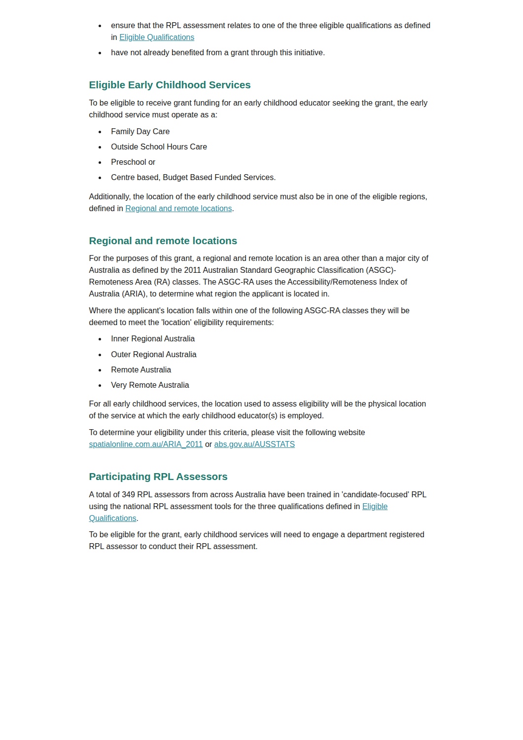ensure that the RPL assessment relates to one of the three eligible qualifications as defined in Eligible Qualifications
have not already benefited from a grant through this initiative.
Eligible Early Childhood Services
To be eligible to receive grant funding for an early childhood educator seeking the grant, the early childhood service must operate as a:
Family Day Care
Outside School Hours Care
Preschool or
Centre based, Budget Based Funded Services.
Additionally, the location of the early childhood service must also be in one of the eligible regions, defined in Regional and remote locations.
Regional and remote locations
For the purposes of this grant, a regional and remote location is an area other than a major city of Australia as defined by the 2011 Australian Standard Geographic Classification (ASGC)-Remoteness Area (RA) classes. The ASGC-RA uses the Accessibility/Remoteness Index of Australia (ARIA), to determine what region the applicant is located in.
Where the applicant's location falls within one of the following ASGC-RA classes they will be deemed to meet the 'location' eligibility requirements:
Inner Regional Australia
Outer Regional Australia
Remote Australia
Very Remote Australia
For all early childhood services, the location used to assess eligibility will be the physical location of the service at which the early childhood educator(s) is employed.
To determine your eligibility under this criteria, please visit the following website spatialonline.com.au/ARIA_2011 or abs.gov.au/AUSSTATS
Participating RPL Assessors
A total of 349 RPL assessors from across Australia have been trained in 'candidate-focused' RPL using the national RPL assessment tools for the three qualifications defined in Eligible Qualifications.
To be eligible for the grant, early childhood services will need to engage a department registered RPL assessor to conduct their RPL assessment.